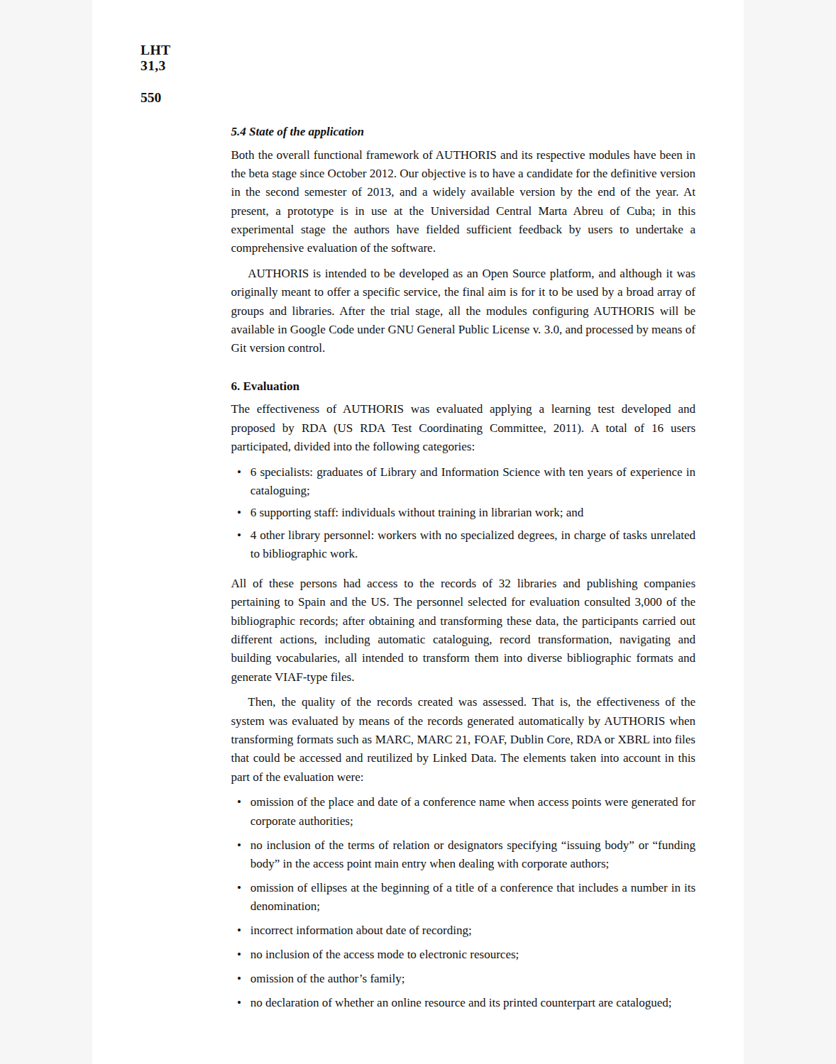LHT 31,3
550
5.4 State of the application
Both the overall functional framework of AUTHORIS and its respective modules have been in the beta stage since October 2012. Our objective is to have a candidate for the definitive version in the second semester of 2013, and a widely available version by the end of the year. At present, a prototype is in use at the Universidad Central Marta Abreu of Cuba; in this experimental stage the authors have fielded sufficient feedback by users to undertake a comprehensive evaluation of the software.
AUTHORIS is intended to be developed as an Open Source platform, and although it was originally meant to offer a specific service, the final aim is for it to be used by a broad array of groups and libraries. After the trial stage, all the modules configuring AUTHORIS will be available in Google Code under GNU General Public License v. 3.0, and processed by means of Git version control.
6. Evaluation
The effectiveness of AUTHORIS was evaluated applying a learning test developed and proposed by RDA (US RDA Test Coordinating Committee, 2011). A total of 16 users participated, divided into the following categories:
6 specialists: graduates of Library and Information Science with ten years of experience in cataloguing;
6 supporting staff: individuals without training in librarian work; and
4 other library personnel: workers with no specialized degrees, in charge of tasks unrelated to bibliographic work.
All of these persons had access to the records of 32 libraries and publishing companies pertaining to Spain and the US. The personnel selected for evaluation consulted 3,000 of the bibliographic records; after obtaining and transforming these data, the participants carried out different actions, including automatic cataloguing, record transformation, navigating and building vocabularies, all intended to transform them into diverse bibliographic formats and generate VIAF-type files.
Then, the quality of the records created was assessed. That is, the effectiveness of the system was evaluated by means of the records generated automatically by AUTHORIS when transforming formats such as MARC, MARC 21, FOAF, Dublin Core, RDA or XBRL into files that could be accessed and reutilized by Linked Data. The elements taken into account in this part of the evaluation were:
omission of the place and date of a conference name when access points were generated for corporate authorities;
no inclusion of the terms of relation or designators specifying “issuing body” or “funding body” in the access point main entry when dealing with corporate authors;
omission of ellipses at the beginning of a title of a conference that includes a number in its denomination;
incorrect information about date of recording;
no inclusion of the access mode to electronic resources;
omission of the author’s family;
no declaration of whether an online resource and its printed counterpart are catalogued;